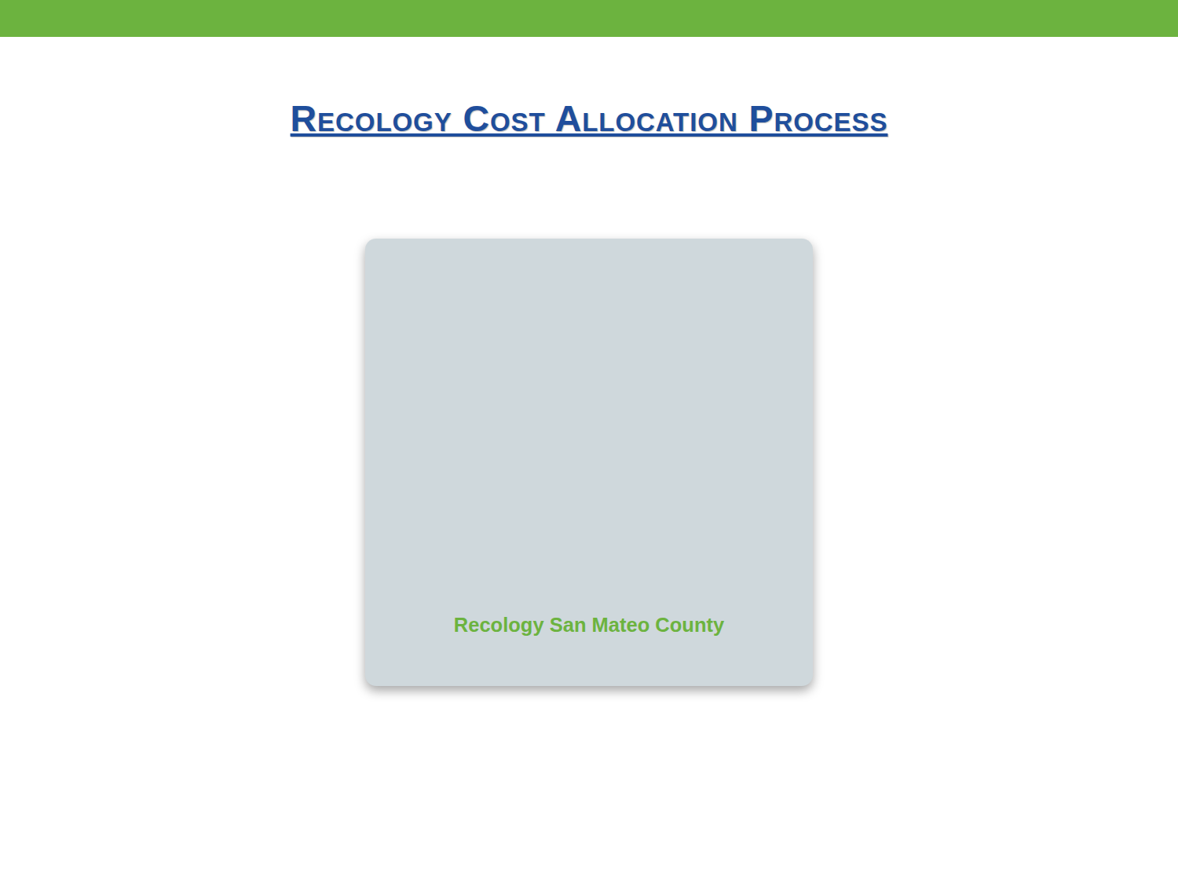Recology Cost Allocation Process
Recology San Mateo County